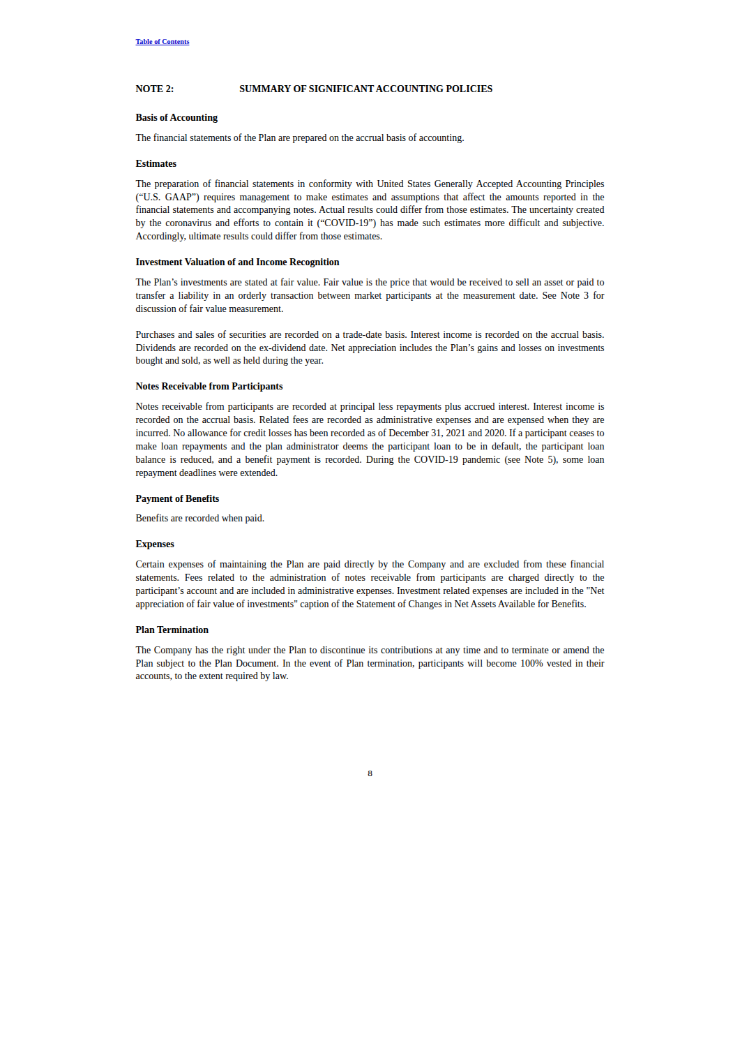Table of Contents
NOTE 2: SUMMARY OF SIGNIFICANT ACCOUNTING POLICIES
Basis of Accounting
The financial statements of the Plan are prepared on the accrual basis of accounting.
Estimates
The preparation of financial statements in conformity with United States Generally Accepted Accounting Principles (“U.S. GAAP”) requires management to make estimates and assumptions that affect the amounts reported in the financial statements and accompanying notes. Actual results could differ from those estimates. The uncertainty created by the coronavirus and efforts to contain it (“COVID-19”) has made such estimates more difficult and subjective. Accordingly, ultimate results could differ from those estimates.
Investment Valuation of and Income Recognition
The Plan’s investments are stated at fair value. Fair value is the price that would be received to sell an asset or paid to transfer a liability in an orderly transaction between market participants at the measurement date. See Note 3 for discussion of fair value measurement.
Purchases and sales of securities are recorded on a trade-date basis. Interest income is recorded on the accrual basis. Dividends are recorded on the ex-dividend date. Net appreciation includes the Plan’s gains and losses on investments bought and sold, as well as held during the year.
Notes Receivable from Participants
Notes receivable from participants are recorded at principal less repayments plus accrued interest. Interest income is recorded on the accrual basis. Related fees are recorded as administrative expenses and are expensed when they are incurred. No allowance for credit losses has been recorded as of December 31, 2021 and 2020. If a participant ceases to make loan repayments and the plan administrator deems the participant loan to be in default, the participant loan balance is reduced, and a benefit payment is recorded. During the COVID-19 pandemic (see Note 5), some loan repayment deadlines were extended.
Payment of Benefits
Benefits are recorded when paid.
Expenses
Certain expenses of maintaining the Plan are paid directly by the Company and are excluded from these financial statements. Fees related to the administration of notes receivable from participants are charged directly to the participant’s account and are included in administrative expenses. Investment related expenses are included in the "Net appreciation of fair value of investments" caption of the Statement of Changes in Net Assets Available for Benefits.
Plan Termination
The Company has the right under the Plan to discontinue its contributions at any time and to terminate or amend the Plan subject to the Plan Document. In the event of Plan termination, participants will become 100% vested in their accounts, to the extent required by law.
8